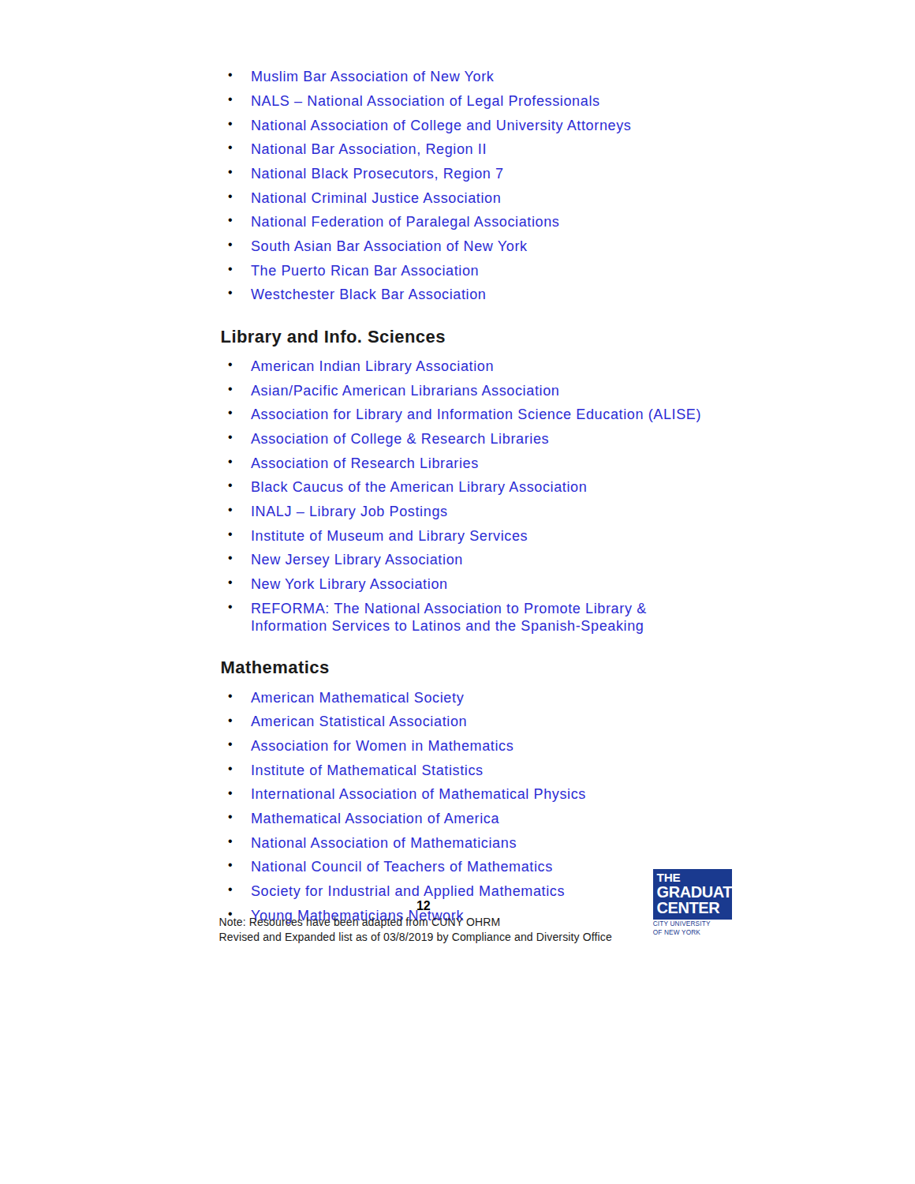Muslim Bar Association of New York
NALS – National Association of Legal Professionals
National Association of College and University Attorneys
National Bar Association, Region II
National Black Prosecutors, Region 7
National Criminal Justice Association
National Federation of Paralegal Associations
South Asian Bar Association of New York
The Puerto Rican Bar Association
Westchester Black Bar Association
Library and Info. Sciences
American Indian Library Association
Asian/Pacific American Librarians Association
Association for Library and Information Science Education (ALISE)
Association of College & Research Libraries
Association of Research Libraries
Black Caucus of the American Library Association
INALJ – Library Job Postings
Institute of Museum and Library Services
New Jersey Library Association
New York Library Association
REFORMA: The National Association to Promote Library & Information Services to Latinos and the Spanish-Speaking
Mathematics
American Mathematical Society
American Statistical Association
Association for Women in Mathematics
Institute of Mathematical Statistics
International Association of Mathematical Physics
Mathematical Association of America
National Association of Mathematicians
National Council of Teachers of Mathematics
Society for Industrial and Applied Mathematics
Young Mathematicians Network
12
Note: Resources have been adapted from CUNY OHRM
Revised and Expanded list as of 03/8/2019 by Compliance and Diversity Office
The Graduate Center
City University
of New York